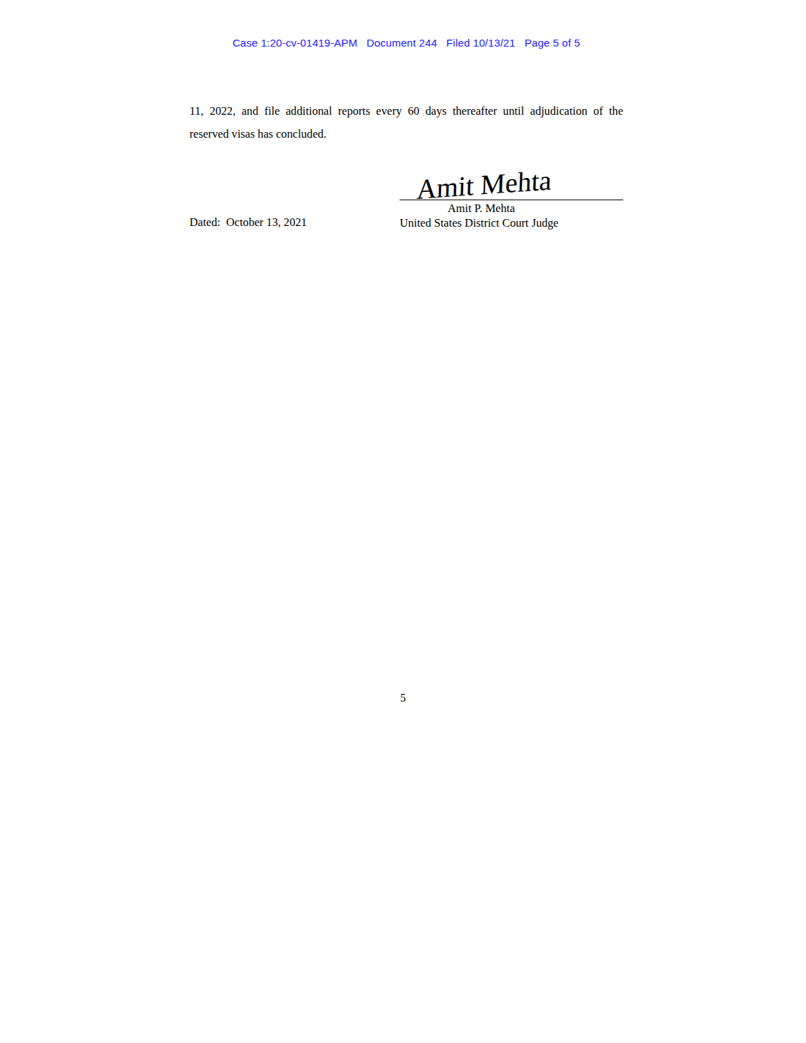Case 1:20-cv-01419-APM Document 244 Filed 10/13/21 Page 5 of 5
11, 2022, and file additional reports every 60 days thereafter until adjudication of the reserved visas has concluded.
Dated: October 13, 2021
Amit Mehta
Amit P. Mehta
United States District Court Judge
5